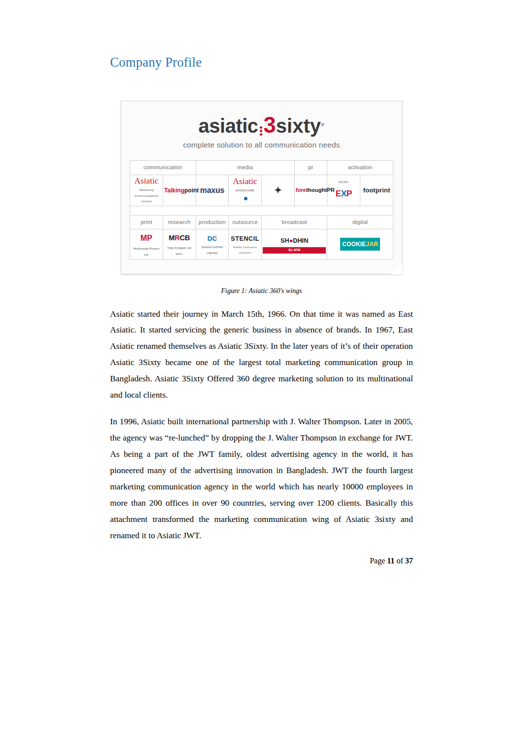Company Profile
asiatic 3 sixty°
complete solution to all communication needs
| communication | media | pr | activation |
| Asiatic Marketing Communications Limited | Talking point | maxus | Asiatic MINDSHARE | ✦ | fore thoughtPR | asiatic E X P | footprint |
| print | research | production | outsource | broadcast | digital |
| MP Multimedia Printers Ltd. | M R CB THE POWER OF WHY | DC DHAKA CHITRA LIMITED | STENCIL Asiatic outsource solutions | SH ● DHIN 92.4FM | COOKIE JAR |
Figure 1: Asiatic 360's wings
Asiatic started their journey in March 15th, 1966. On that time it was named as East Asiatic. It started servicing the generic business in absence of brands. In 1967, East Asiatic renamed themselves as Asiatic 3Sixty. In the later years of it’s of their operation Asiatic 3Sixty became one of the largest total marketing communication group in Bangladesh. Asiatic 3Sixty Offered 360 degree marketing solution to its multinational and local clients.
In 1996, Asiatic built international partnership with J. Walter Thompson. Later in 2005, the agency was “re-lunched” by dropping the J. Walter Thompson in exchange for JWT. As being a part of the JWT family, oldest advertising agency in the world, it has pioneered many of the advertising innovation in Bangladesh. JWT the fourth largest marketing communication agency in the world which has nearly 10000 employees in more than 200 offices in over 90 countries, serving over 1200 clients. Basically this attachment transformed the marketing communication wing of Asiatic 3sixty and renamed it to Asiatic JWT.
Page 11 of 37